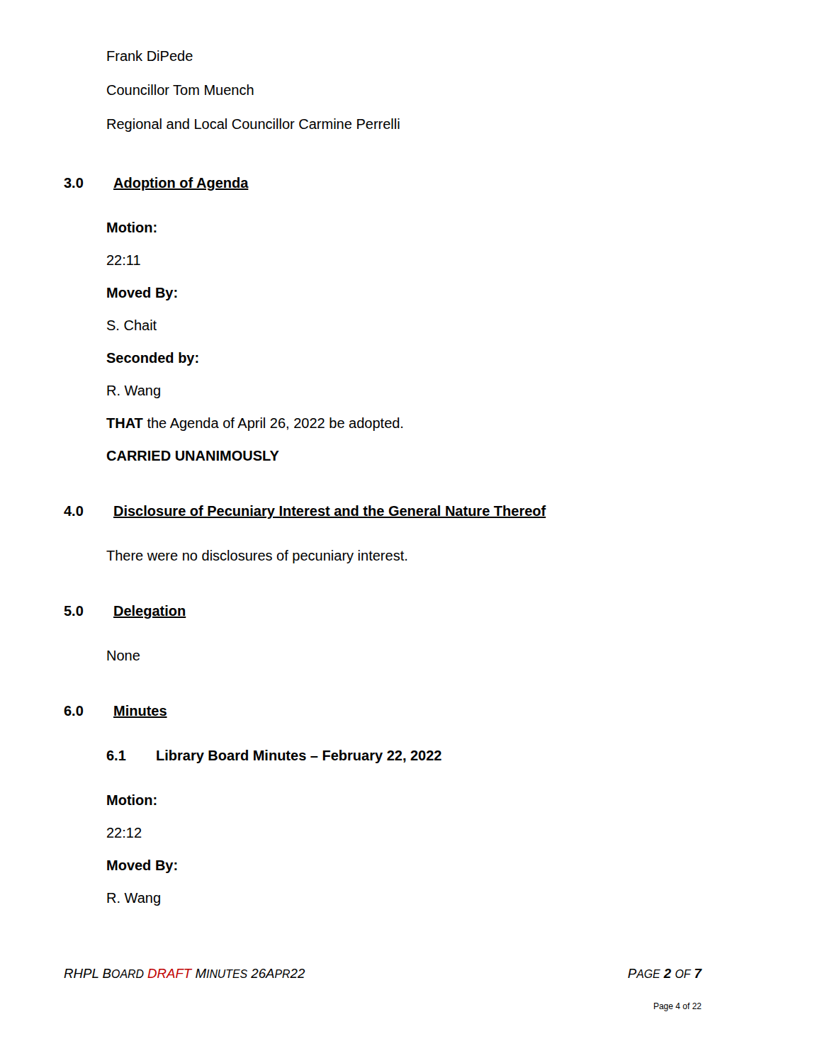Frank DiPede
Councillor Tom Muench
Regional and Local Councillor Carmine Perrelli
3.0 Adoption of Agenda
Motion:
22:11
Moved By:
S. Chait
Seconded by:
R. Wang
THAT the Agenda of April 26, 2022 be adopted.
CARRIED UNANIMOUSLY
4.0 Disclosure of Pecuniary Interest and the General Nature Thereof
There were no disclosures of pecuniary interest.
5.0 Delegation
None
6.0 Minutes
6.1 Library Board Minutes – February 22, 2022
Motion:
22:12
Moved By:
R. Wang
RHPL BOARD DRAFT MINUTES 26APR22 PAGE 2 OF 7
Page 4 of 22